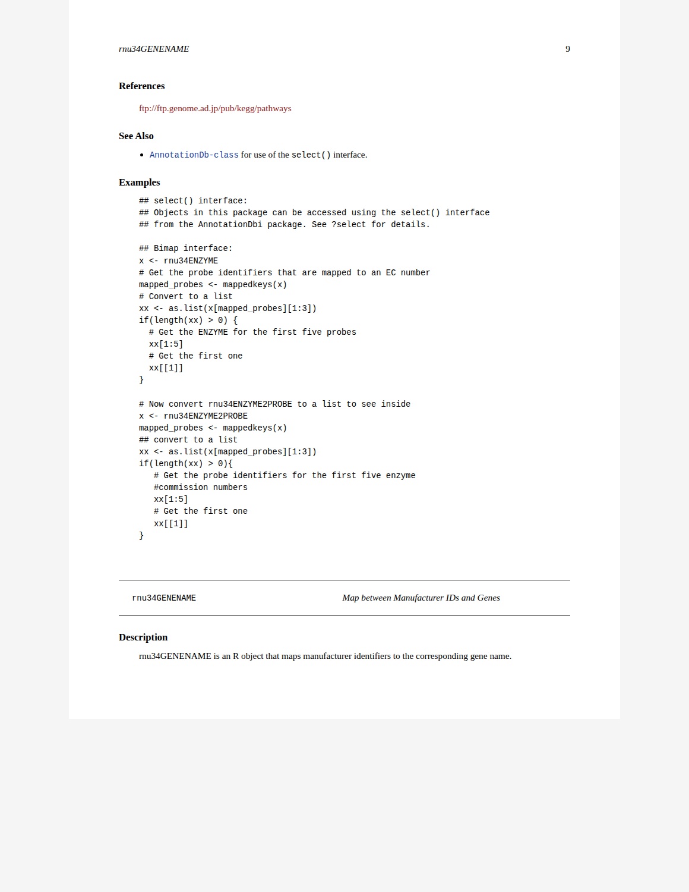rnu34GENENAME 9
References
ftp://ftp.genome.ad.jp/pub/kegg/pathways
See Also
AnnotationDb-class for use of the select() interface.
Examples
## select() interface:
## Objects in this package can be accessed using the select() interface
## from the AnnotationDbi package. See ?select for details.

## Bimap interface:
x <- rnu34ENZYME
# Get the probe identifiers that are mapped to an EC number
mapped_probes <- mappedkeys(x)
# Convert to a list
xx <- as.list(x[mapped_probes][1:3])
if(length(xx) > 0) {
  # Get the ENZYME for the first five probes
  xx[1:5]
  # Get the first one
  xx[[1]]
}

# Now convert rnu34ENZYME2PROBE to a list to see inside
x <- rnu34ENZYME2PROBE
mapped_probes <- mappedkeys(x)
## convert to a list
xx <- as.list(x[mapped_probes][1:3])
if(length(xx) > 0){
   # Get the probe identifiers for the first five enzyme
   #commission numbers
   xx[1:5]
   # Get the first one
   xx[[1]]
}
| rnu34GENENAME | Map between Manufacturer IDs and Genes |
Description
rnu34GENENAME is an R object that maps manufacturer identifiers to the corresponding gene name.